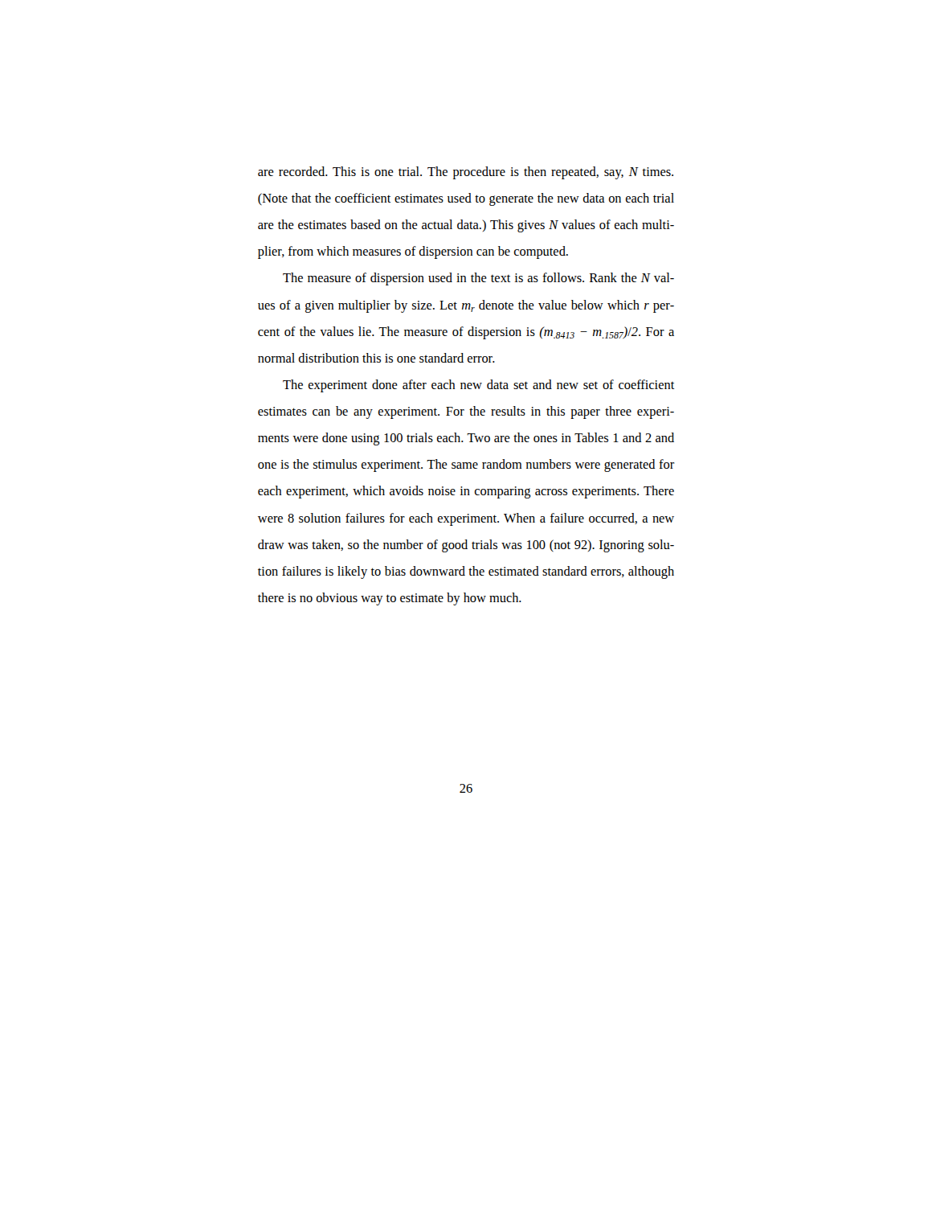are recorded. This is one trial. The procedure is then repeated, say, N times. (Note that the coefficient estimates used to generate the new data on each trial are the estimates based on the actual data.) This gives N values of each multiplier, from which measures of dispersion can be computed.
The measure of dispersion used in the text is as follows. Rank the N values of a given multiplier by size. Let mr denote the value below which r percent of the values lie. The measure of dispersion is (m.8413 − m.1587)/2. For a normal distribution this is one standard error.
The experiment done after each new data set and new set of coefficient estimates can be any experiment. For the results in this paper three experiments were done using 100 trials each. Two are the ones in Tables 1 and 2 and one is the stimulus experiment. The same random numbers were generated for each experiment, which avoids noise in comparing across experiments. There were 8 solution failures for each experiment. When a failure occurred, a new draw was taken, so the number of good trials was 100 (not 92). Ignoring solution failures is likely to bias downward the estimated standard errors, although there is no obvious way to estimate by how much.
26